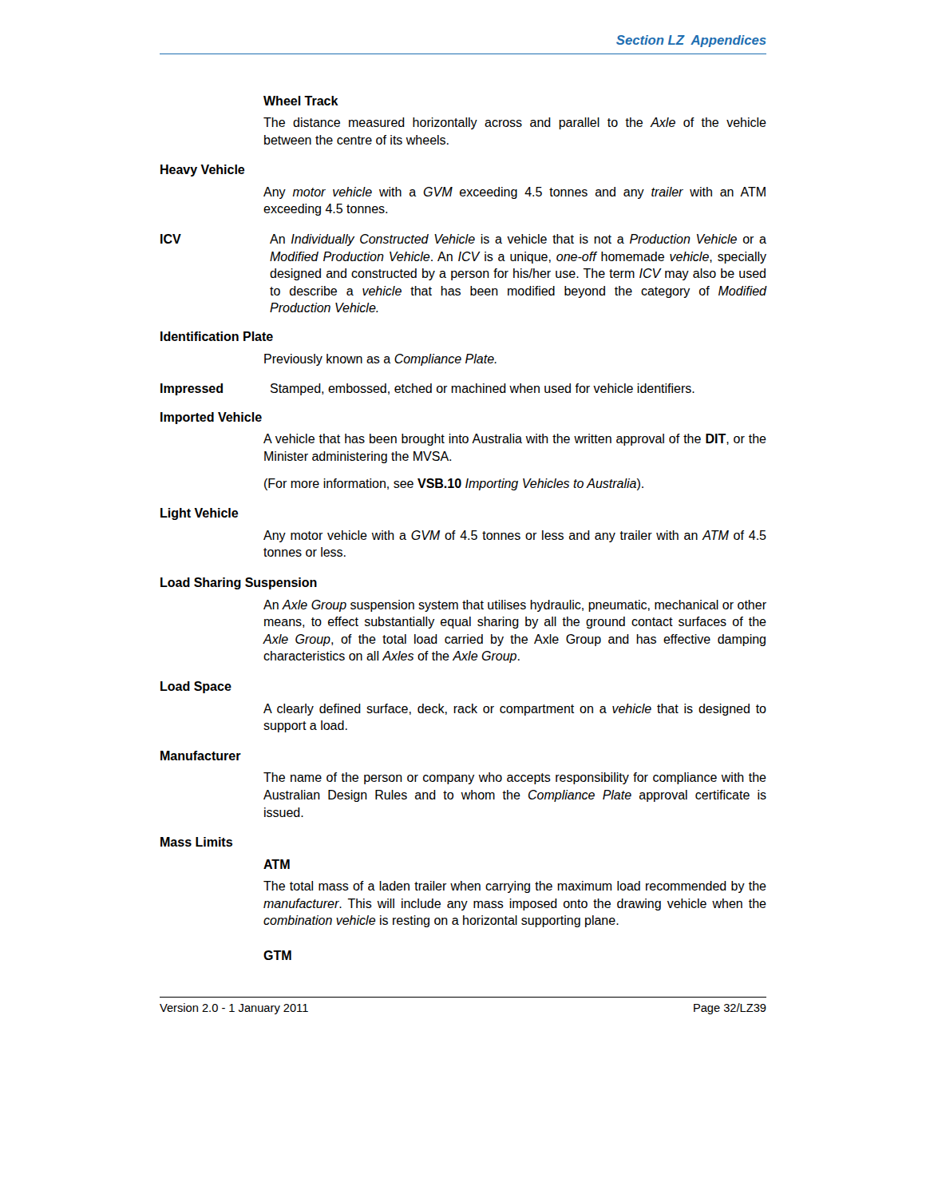Section LZ Appendices
Wheel Track
The distance measured horizontally across and parallel to the Axle of the vehicle between the centre of its wheels.
Heavy Vehicle
Any motor vehicle with a GVM exceeding 4.5 tonnes and any trailer with an ATM exceeding 4.5 tonnes.
ICV
An Individually Constructed Vehicle is a vehicle that is not a Production Vehicle or a Modified Production Vehicle. An ICV is a unique, one-off homemade vehicle, specially designed and constructed by a person for his/her use. The term ICV may also be used to describe a vehicle that has been modified beyond the category of Modified Production Vehicle.
Identification Plate
Previously known as a Compliance Plate.
Impressed
Stamped, embossed, etched or machined when used for vehicle identifiers.
Imported Vehicle
A vehicle that has been brought into Australia with the written approval of the DIT, or the Minister administering the MVSA.
(For more information, see VSB.10 Importing Vehicles to Australia).
Light Vehicle
Any motor vehicle with a GVM of 4.5 tonnes or less and any trailer with an ATM of 4.5 tonnes or less.
Load Sharing Suspension
An Axle Group suspension system that utilises hydraulic, pneumatic, mechanical or other means, to effect substantially equal sharing by all the ground contact surfaces of the Axle Group, of the total load carried by the Axle Group and has effective damping characteristics on all Axles of the Axle Group.
Load Space
A clearly defined surface, deck, rack or compartment on a vehicle that is designed to support a load.
Manufacturer
The name of the person or company who accepts responsibility for compliance with the Australian Design Rules and to whom the Compliance Plate approval certificate is issued.
Mass Limits
ATM
The total mass of a laden trailer when carrying the maximum load recommended by the manufacturer. This will include any mass imposed onto the drawing vehicle when the combination vehicle is resting on a horizontal supporting plane.
GTM
Version 2.0 - 1 January 2011 Page 32/LZ39